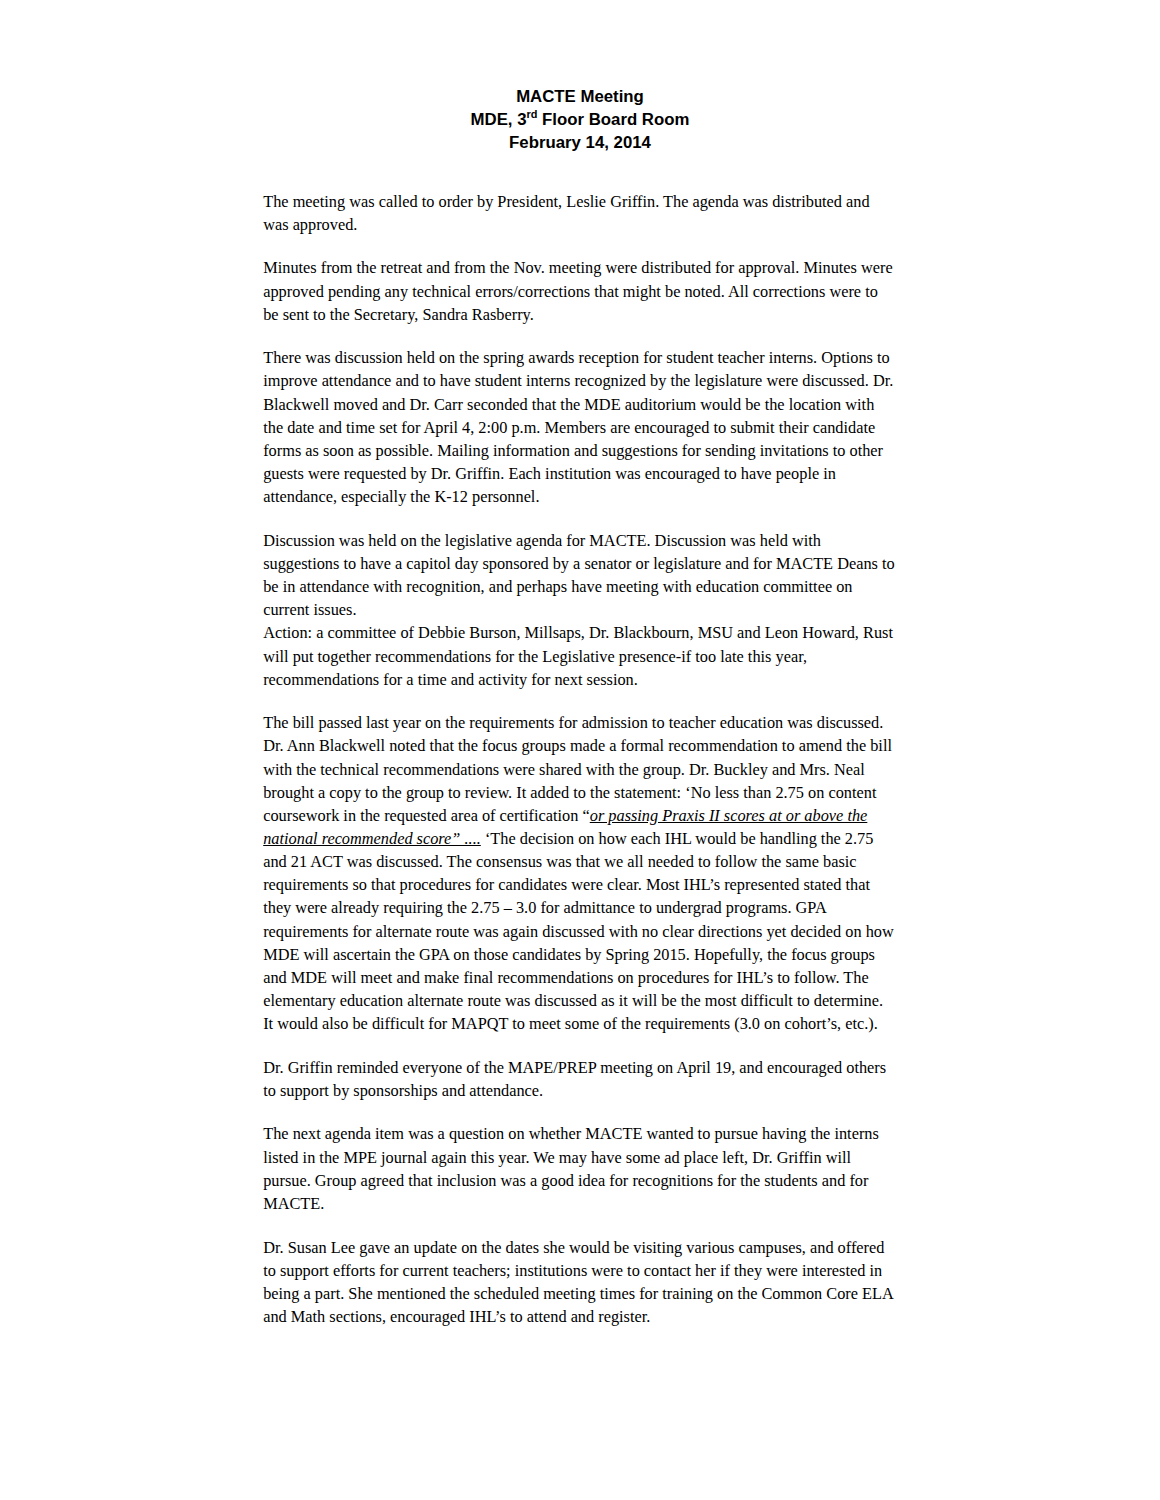MACTE Meeting MDE, 3rd Floor Board Room February 14, 2014
The meeting was called to order by President, Leslie Griffin. The agenda was distributed and was approved.
Minutes from the retreat and from the Nov. meeting were distributed for approval. Minutes were approved pending any technical errors/corrections that might be noted. All corrections were to be sent to the Secretary, Sandra Rasberry.
There was discussion held on the spring awards reception for student teacher interns. Options to improve attendance and to have student interns recognized by the legislature were discussed. Dr. Blackwell moved and Dr. Carr seconded that the MDE auditorium would be the location with the date and time set for April 4, 2:00 p.m. Members are encouraged to submit their candidate forms as soon as possible. Mailing information and suggestions for sending invitations to other guests were requested by Dr. Griffin. Each institution was encouraged to have people in attendance, especially the K-12 personnel.
Discussion was held on the legislative agenda for MACTE. Discussion was held with suggestions to have a capitol day sponsored by a senator or legislature and for MACTE Deans to be in attendance with recognition, and perhaps have meeting with education committee on current issues.
Action: a committee of Debbie Burson, Millsaps, Dr. Blackbourn, MSU and Leon Howard, Rust will put together recommendations for the Legislative presence-if too late this year, recommendations for a time and activity for next session.
The bill passed last year on the requirements for admission to teacher education was discussed. Dr. Ann Blackwell noted that the focus groups made a formal recommendation to amend the bill with the technical recommendations were shared with the group. Dr. Buckley and Mrs. Neal brought a copy to the group to review. It added to the statement: ‘No less than 2.75 on content coursework in the requested area of certification “or passing Praxis II scores at or above the national recommended score” .... ‘The decision on how each IHL would be handling the 2.75 and 21 ACT was discussed. The consensus was that we all needed to follow the same basic requirements so that procedures for candidates were clear. Most IHL’s represented stated that they were already requiring the 2.75 – 3.0 for admittance to undergrad programs. GPA requirements for alternate route was again discussed with no clear directions yet decided on how MDE will ascertain the GPA on those candidates by Spring 2015. Hopefully, the focus groups and MDE will meet and make final recommendations on procedures for IHL’s to follow. The elementary education alternate route was discussed as it will be the most difficult to determine. It would also be difficult for MAPQT to meet some of the requirements (3.0 on cohort’s, etc.).
Dr. Griffin reminded everyone of the MAPE/PREP meeting on April 19, and encouraged others to support by sponsorships and attendance.
The next agenda item was a question on whether MACTE wanted to pursue having the interns listed in the MPE journal again this year. We may have some ad place left, Dr. Griffin will pursue. Group agreed that inclusion was a good idea for recognitions for the students and for MACTE.
Dr. Susan Lee gave an update on the dates she would be visiting various campuses, and offered to support efforts for current teachers; institutions were to contact her if they were interested in being a part. She mentioned the scheduled meeting times for training on the Common Core ELA and Math sections, encouraged IHL’s to attend and register.